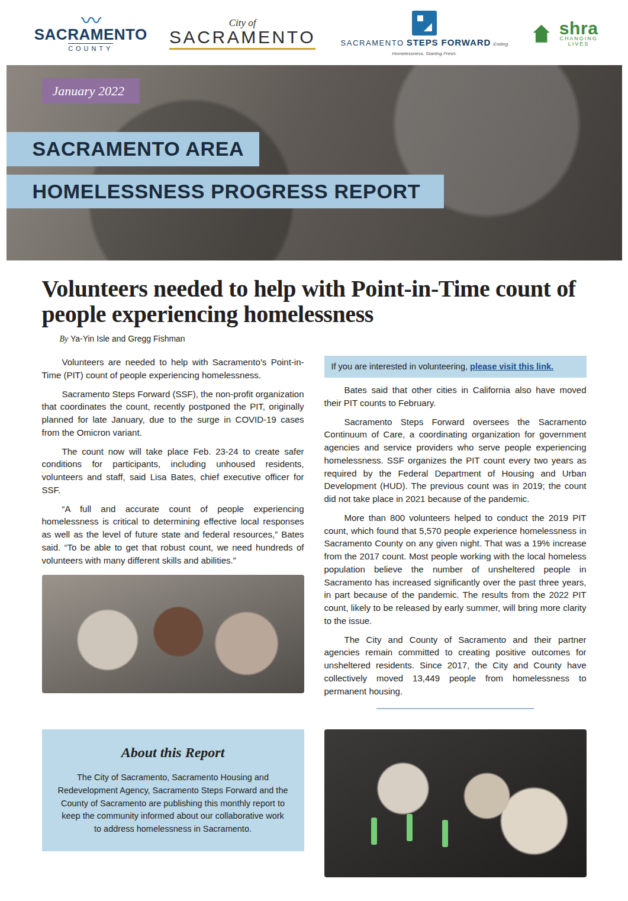〰 SACRAMENTO COUNTY
City of SACRAMENTO
SACRAMENTO STEPS FORWARD Ending Homelessness. Starting Fresh.
shra
CHANGING LIVES
January 2022
SACRAMENTO AREA HOMELESSNESS PROGRESS REPORT
Volunteers needed to help with Point-in-Time count of people experiencing homelessness
By Ya-Yin Isle and Gregg Fishman
Volunteers are needed to help with Sacramento’s Point-in-Time (PIT) count of people experiencing homelessness.
Sacramento Steps Forward (SSF), the non-profit organization that coordinates the count, recently postponed the PIT, originally planned for late January, due to the surge in COVID-19 cases from the Omicron variant.
The count now will take place Feb. 23-24 to create safer conditions for participants, including unhoused residents, volunteers and staff, said Lisa Bates, chief executive officer for SSF.
“A full and accurate count of people experiencing homelessness is critical to determining effective local responses as well as the level of future state and federal resources,” Bates said. “To be able to get that robust count, we need hundreds of volunteers with many different skills and abilities.”
If you are interested in volunteering, please visit this link.
Bates said that other cities in California also have moved their PIT counts to February.
Sacramento Steps Forward oversees the Sacramento Continuum of Care, a coordinating organization for government agencies and service providers who serve people experiencing homelessness. SSF organizes the PIT count every two years as required by the Federal Department of Housing and Urban Development (HUD). The previous count was in 2019; the count did not take place in 2021 because of the pandemic.
More than 800 volunteers helped to conduct the 2019 PIT count, which found that 5,570 people experience homelessness in Sacramento County on any given night. That was a 19% increase from the 2017 count. Most people working with the local homeless population believe the number of unsheltered people in Sacramento has increased significantly over the past three years, in part because of the pandemic. The results from the 2022 PIT count, likely to be released by early summer, will bring more clarity to the issue.
The City and County of Sacramento and their partner agencies remain committed to creating positive outcomes for unsheltered residents. Since 2017, the City and County have collectively moved 13,449 people from homelessness to permanent housing.
About this Report
The City of Sacramento, Sacramento Housing and Redevelopment Agency, Sacramento Steps Forward and the County of Sacramento are publishing this monthly report to keep the community informed about our collaborative work to address homelessness in Sacramento.